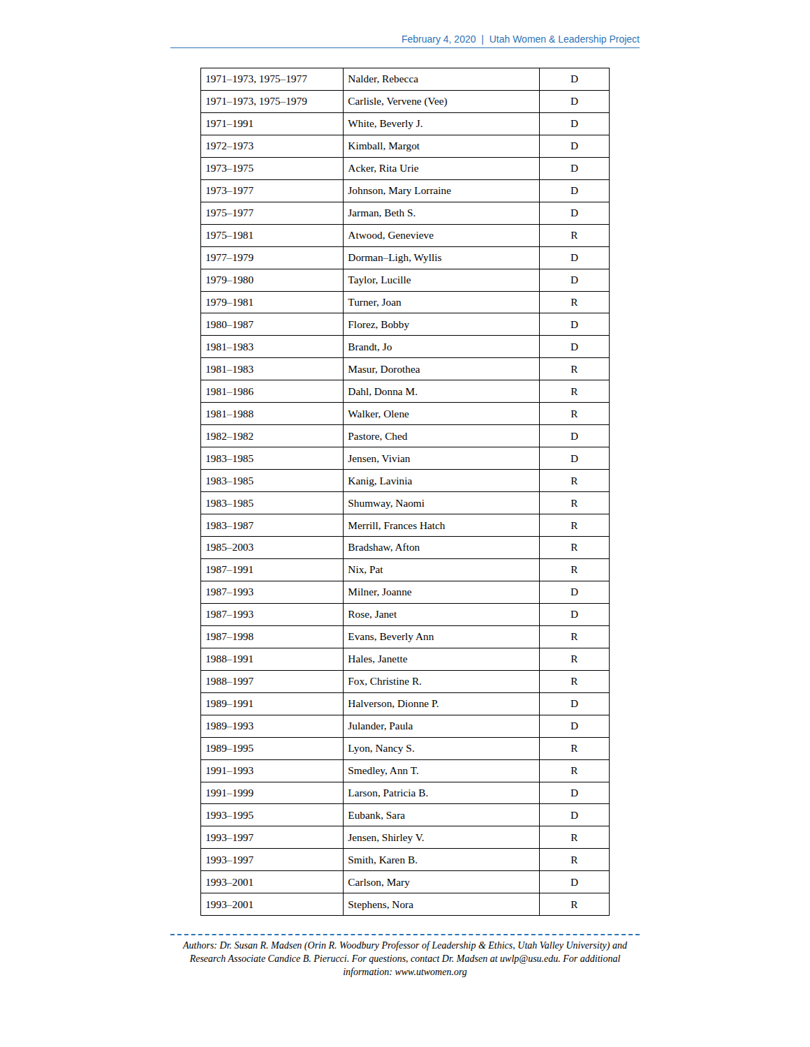February 4, 2020 | Utah Women & Leadership Project
| 1971–1973, 1975–1977 | Nalder, Rebecca | D |
| 1971–1973, 1975–1979 | Carlisle, Vervene (Vee) | D |
| 1971–1991 | White, Beverly J. | D |
| 1972–1973 | Kimball, Margot | D |
| 1973–1975 | Acker, Rita Urie | D |
| 1973–1977 | Johnson, Mary Lorraine | D |
| 1975–1977 | Jarman, Beth S. | D |
| 1975–1981 | Atwood, Genevieve | R |
| 1977–1979 | Dorman–Ligh, Wyllis | D |
| 1979–1980 | Taylor, Lucille | D |
| 1979–1981 | Turner, Joan | R |
| 1980–1987 | Florez, Bobby | D |
| 1981–1983 | Brandt, Jo | D |
| 1981–1983 | Masur, Dorothea | R |
| 1981–1986 | Dahl, Donna M. | R |
| 1981–1988 | Walker, Olene | R |
| 1982–1982 | Pastore, Ched | D |
| 1983–1985 | Jensen, Vivian | D |
| 1983–1985 | Kanig, Lavinia | R |
| 1983–1985 | Shumway, Naomi | R |
| 1983–1987 | Merrill, Frances Hatch | R |
| 1985–2003 | Bradshaw, Afton | R |
| 1987–1991 | Nix, Pat | R |
| 1987–1993 | Milner, Joanne | D |
| 1987–1993 | Rose, Janet | D |
| 1987–1998 | Evans, Beverly Ann | R |
| 1988–1991 | Hales, Janette | R |
| 1988–1997 | Fox, Christine R. | R |
| 1989–1991 | Halverson, Dionne P. | D |
| 1989–1993 | Julander, Paula | D |
| 1989–1995 | Lyon, Nancy S. | R |
| 1991–1993 | Smedley, Ann T. | R |
| 1991–1999 | Larson, Patricia B. | D |
| 1993–1995 | Eubank, Sara | D |
| 1993–1997 | Jensen, Shirley V. | R |
| 1993–1997 | Smith, Karen B. | R |
| 1993–2001 | Carlson, Mary | D |
| 1993–2001 | Stephens, Nora | R |
Authors: Dr. Susan R. Madsen (Orin R. Woodbury Professor of Leadership & Ethics, Utah Valley University) and Research Associate Candice B. Pierucci. For questions, contact Dr. Madsen at uwlp@usu.edu. For additional information: www.utwomen.org